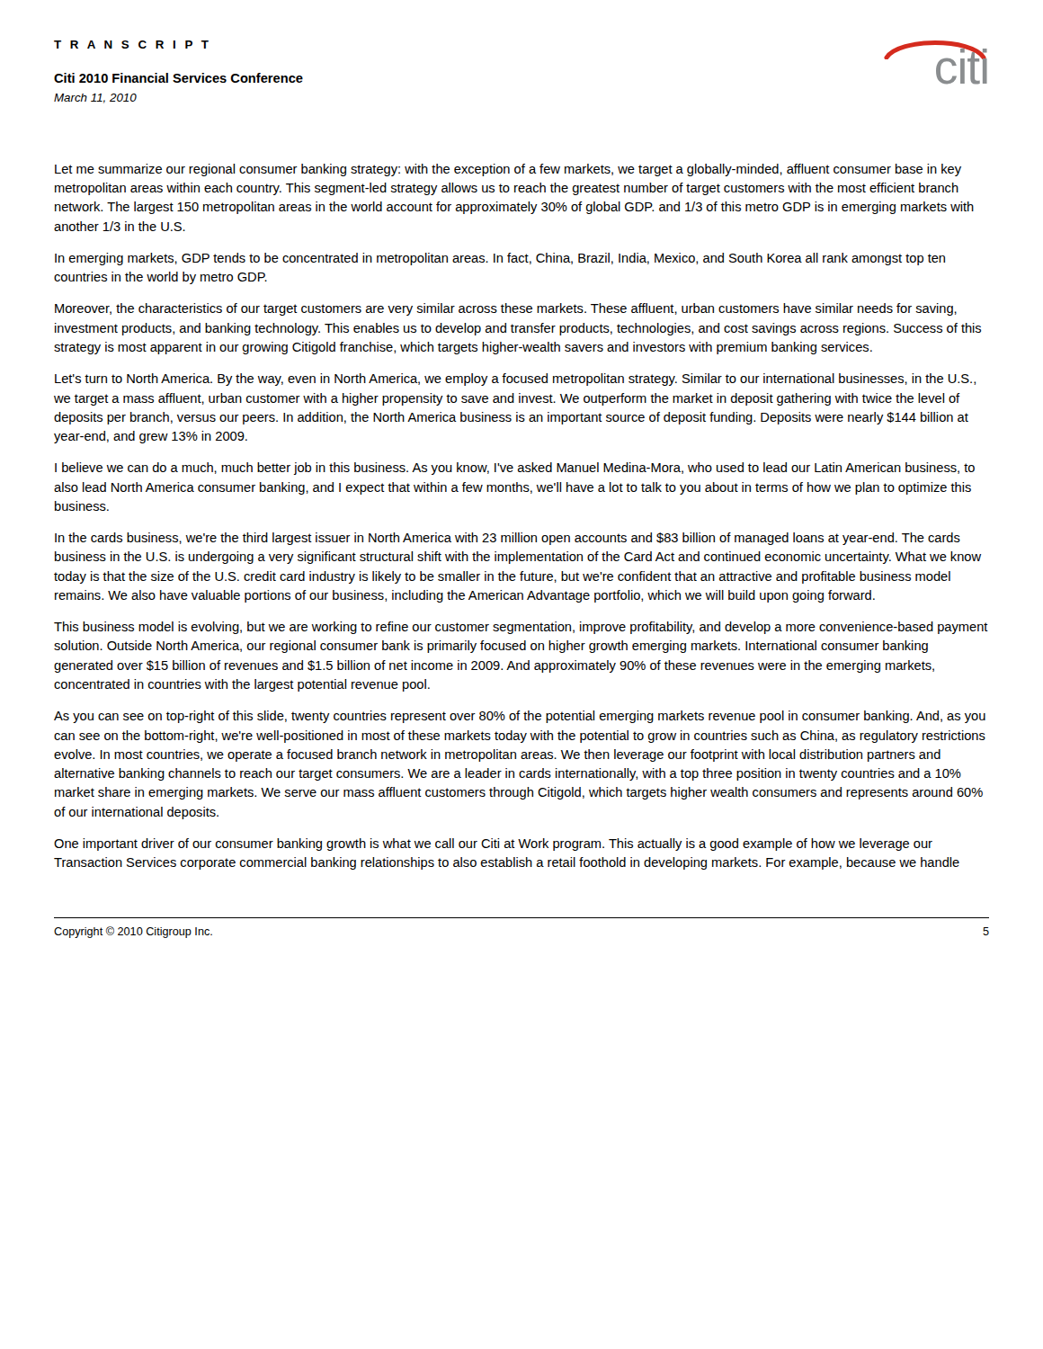T R A N S C R I P T
Citi 2010 Financial Services Conference
March 11, 2010
citi
Let me summarize our regional consumer banking strategy: with the exception of a few markets, we target a globally-minded, affluent consumer base in key metropolitan areas within each country. This segment-led strategy allows us to reach the greatest number of target customers with the most efficient branch network. The largest 150 metropolitan areas in the world account for approximately 30% of global GDP. and 1/3 of this metro GDP is in emerging markets with another 1/3 in the U.S.
In emerging markets, GDP tends to be concentrated in metropolitan areas. In fact, China, Brazil, India, Mexico, and South Korea all rank amongst top ten countries in the world by metro GDP.
Moreover, the characteristics of our target customers are very similar across these markets. These affluent, urban customers have similar needs for saving, investment products, and banking technology. This enables us to develop and transfer products, technologies, and cost savings across regions. Success of this strategy is most apparent in our growing Citigold franchise, which targets higher-wealth savers and investors with premium banking services.
Let's turn to North America. By the way, even in North America, we employ a focused metropolitan strategy. Similar to our international businesses, in the U.S., we target a mass affluent, urban customer with a higher propensity to save and invest. We outperform the market in deposit gathering with twice the level of deposits per branch, versus our peers. In addition, the North America business is an important source of deposit funding. Deposits were nearly $144 billion at year-end, and grew 13% in 2009.
I believe we can do a much, much better job in this business. As you know, I've asked Manuel Medina-Mora, who used to lead our Latin American business, to also lead North America consumer banking, and I expect that within a few months, we'll have a lot to talk to you about in terms of how we plan to optimize this business.
In the cards business, we're the third largest issuer in North America with 23 million open accounts and $83 billion of managed loans at year-end. The cards business in the U.S. is undergoing a very significant structural shift with the implementation of the Card Act and continued economic uncertainty. What we know today is that the size of the U.S. credit card industry is likely to be smaller in the future, but we're confident that an attractive and profitable business model remains. We also have valuable portions of our business, including the American Advantage portfolio, which we will build upon going forward.
This business model is evolving, but we are working to refine our customer segmentation, improve profitability, and develop a more convenience-based payment solution. Outside North America, our regional consumer bank is primarily focused on higher growth emerging markets. International consumer banking generated over $15 billion of revenues and $1.5 billion of net income in 2009. And approximately 90% of these revenues were in the emerging markets, concentrated in countries with the largest potential revenue pool.
As you can see on top-right of this slide, twenty countries represent over 80% of the potential emerging markets revenue pool in consumer banking. And, as you can see on the bottom-right, we're well-positioned in most of these markets today with the potential to grow in countries such as China, as regulatory restrictions evolve. In most countries, we operate a focused branch network in metropolitan areas. We then leverage our footprint with local distribution partners and alternative banking channels to reach our target consumers. We are a leader in cards internationally, with a top three position in twenty countries and a 10% market share in emerging markets. We serve our mass affluent customers through Citigold, which targets higher wealth consumers and represents around 60% of our international deposits.
One important driver of our consumer banking growth is what we call our Citi at Work program. This actually is a good example of how we leverage our Transaction Services corporate commercial banking relationships to also establish a retail foothold in developing markets. For example, because we handle
Copyright © 2010 Citigroup Inc. 5